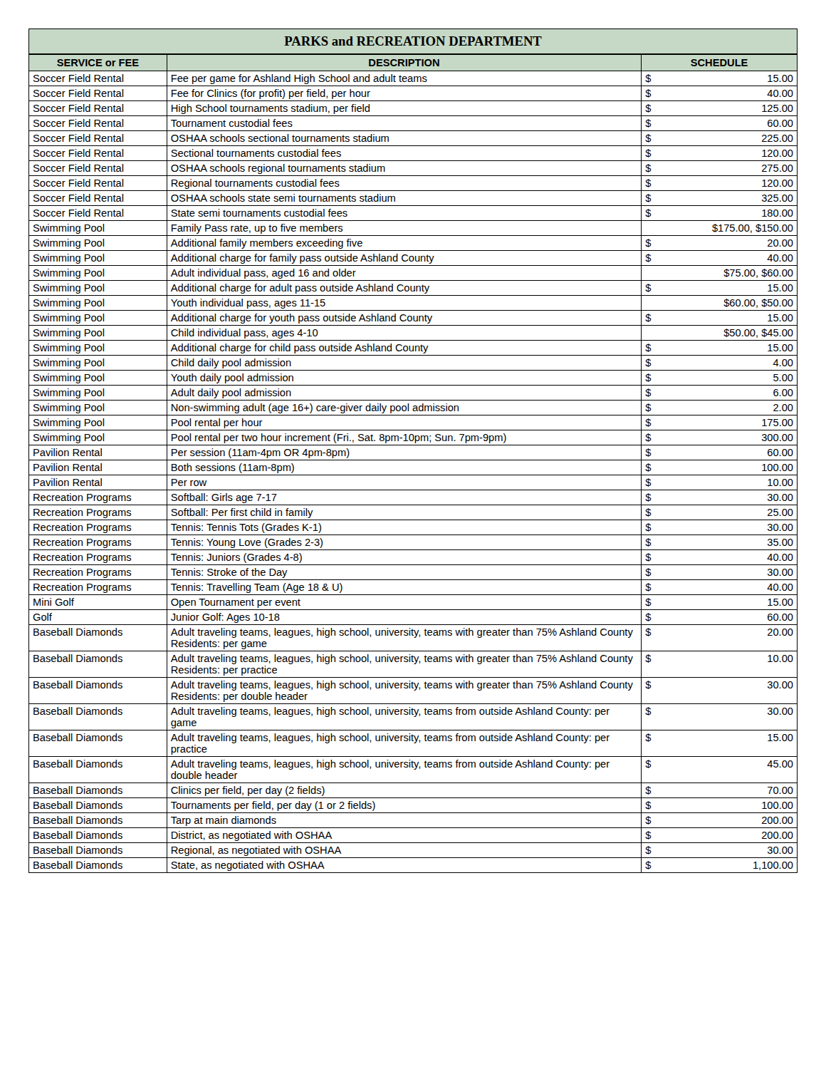PARKS and RECREATION DEPARTMENT
| SERVICE or FEE | DESCRIPTION | SCHEDULE |
| --- | --- | --- |
| Soccer Field Rental | Fee per game for Ashland High School and adult teams | $ | 15.00 |
| Soccer Field Rental | Fee for Clinics (for profit) per field, per hour | $ | 40.00 |
| Soccer Field Rental | High School tournaments stadium, per field | $ | 125.00 |
| Soccer Field Rental | Tournament custodial fees | $ | 60.00 |
| Soccer Field Rental | OSHAA schools sectional tournaments stadium | $ | 225.00 |
| Soccer Field Rental | Sectional tournaments custodial fees | $ | 120.00 |
| Soccer Field Rental | OSHAA schools regional tournaments stadium | $ | 275.00 |
| Soccer Field Rental | Regional tournaments custodial fees | $ | 120.00 |
| Soccer Field Rental | OSHAA schools state semi tournaments stadium | $ | 325.00 |
| Soccer Field Rental | State semi tournaments custodial fees | $ | 180.00 |
| Swimming Pool | Family Pass rate, up to five members | $175.00, $150.00 |
| Swimming Pool | Additional family members exceeding five | $ | 20.00 |
| Swimming Pool | Additional charge for family pass outside Ashland County | $ | 40.00 |
| Swimming Pool | Adult individual pass, aged 16 and older | $75.00, $60.00 |
| Swimming Pool | Additional charge for adult pass outside Ashland County | $ | 15.00 |
| Swimming Pool | Youth individual pass, ages 11-15 | $60.00, $50.00 |
| Swimming Pool | Additional charge for youth pass outside Ashland County | $ | 15.00 |
| Swimming Pool | Child individual pass, ages 4-10 | $50.00, $45.00 |
| Swimming Pool | Additional charge for child pass outside Ashland County | $ | 15.00 |
| Swimming Pool | Child daily pool admission | $ | 4.00 |
| Swimming Pool | Youth daily pool admission | $ | 5.00 |
| Swimming Pool | Adult daily pool admission | $ | 6.00 |
| Swimming Pool | Non-swimming adult (age 16+) care-giver daily pool admission | $ | 2.00 |
| Swimming Pool | Pool rental per hour | $ | 175.00 |
| Swimming Pool | Pool rental per two hour increment (Fri., Sat. 8pm-10pm; Sun. 7pm-9pm) | $ | 300.00 |
| Pavilion Rental | Per session (11am-4pm OR 4pm-8pm) | $ | 60.00 |
| Pavilion Rental | Both sessions (11am-8pm) | $ | 100.00 |
| Pavilion Rental | Per row | $ | 10.00 |
| Recreation Programs | Softball: Girls age 7-17 | $ | 30.00 |
| Recreation Programs | Softball: Per first child in family | $ | 25.00 |
| Recreation Programs | Tennis: Tennis Tots (Grades K-1) | $ | 30.00 |
| Recreation Programs | Tennis: Young Love (Grades 2-3) | $ | 35.00 |
| Recreation Programs | Tennis: Juniors (Grades 4-8) | $ | 40.00 |
| Recreation Programs | Tennis: Stroke of the Day | $ | 30.00 |
| Recreation Programs | Tennis: Travelling Team (Age 18 & U) | $ | 40.00 |
| Mini Golf | Open Tournament per event | $ | 15.00 |
| Golf | Junior Golf: Ages 10-18 | $ | 60.00 |
| Baseball Diamonds | Adult traveling teams, leagues, high school, university, teams with greater than 75% Ashland County Residents: per game | $ | 20.00 |
| Baseball Diamonds | Adult traveling teams, leagues, high school, university, teams with greater than 75% Ashland County Residents: per practice | $ | 10.00 |
| Baseball Diamonds | Adult traveling teams, leagues, high school, university, teams with greater than 75% Ashland County Residents: per double header | $ | 30.00 |
| Baseball Diamonds | Adult traveling teams, leagues, high school, university, teams from outside Ashland County: per game | $ | 30.00 |
| Baseball Diamonds | Adult traveling teams, leagues, high school, university, teams from outside Ashland County: per practice | $ | 15.00 |
| Baseball Diamonds | Adult traveling teams, leagues, high school, university, teams from outside Ashland County: per double header | $ | 45.00 |
| Baseball Diamonds | Clinics per field, per day (2 fields) | $ | 70.00 |
| Baseball Diamonds | Tournaments per field, per day (1 or 2 fields) | $ | 100.00 |
| Baseball Diamonds | Tarp at main diamonds | $ | 200.00 |
| Baseball Diamonds | District, as negotiated with OSHAA | $ | 200.00 |
| Baseball Diamonds | Regional, as negotiated with OSHAA | $ | 30.00 |
| Baseball Diamonds | State, as negotiated with OSHAA | $ | 1,100.00 |